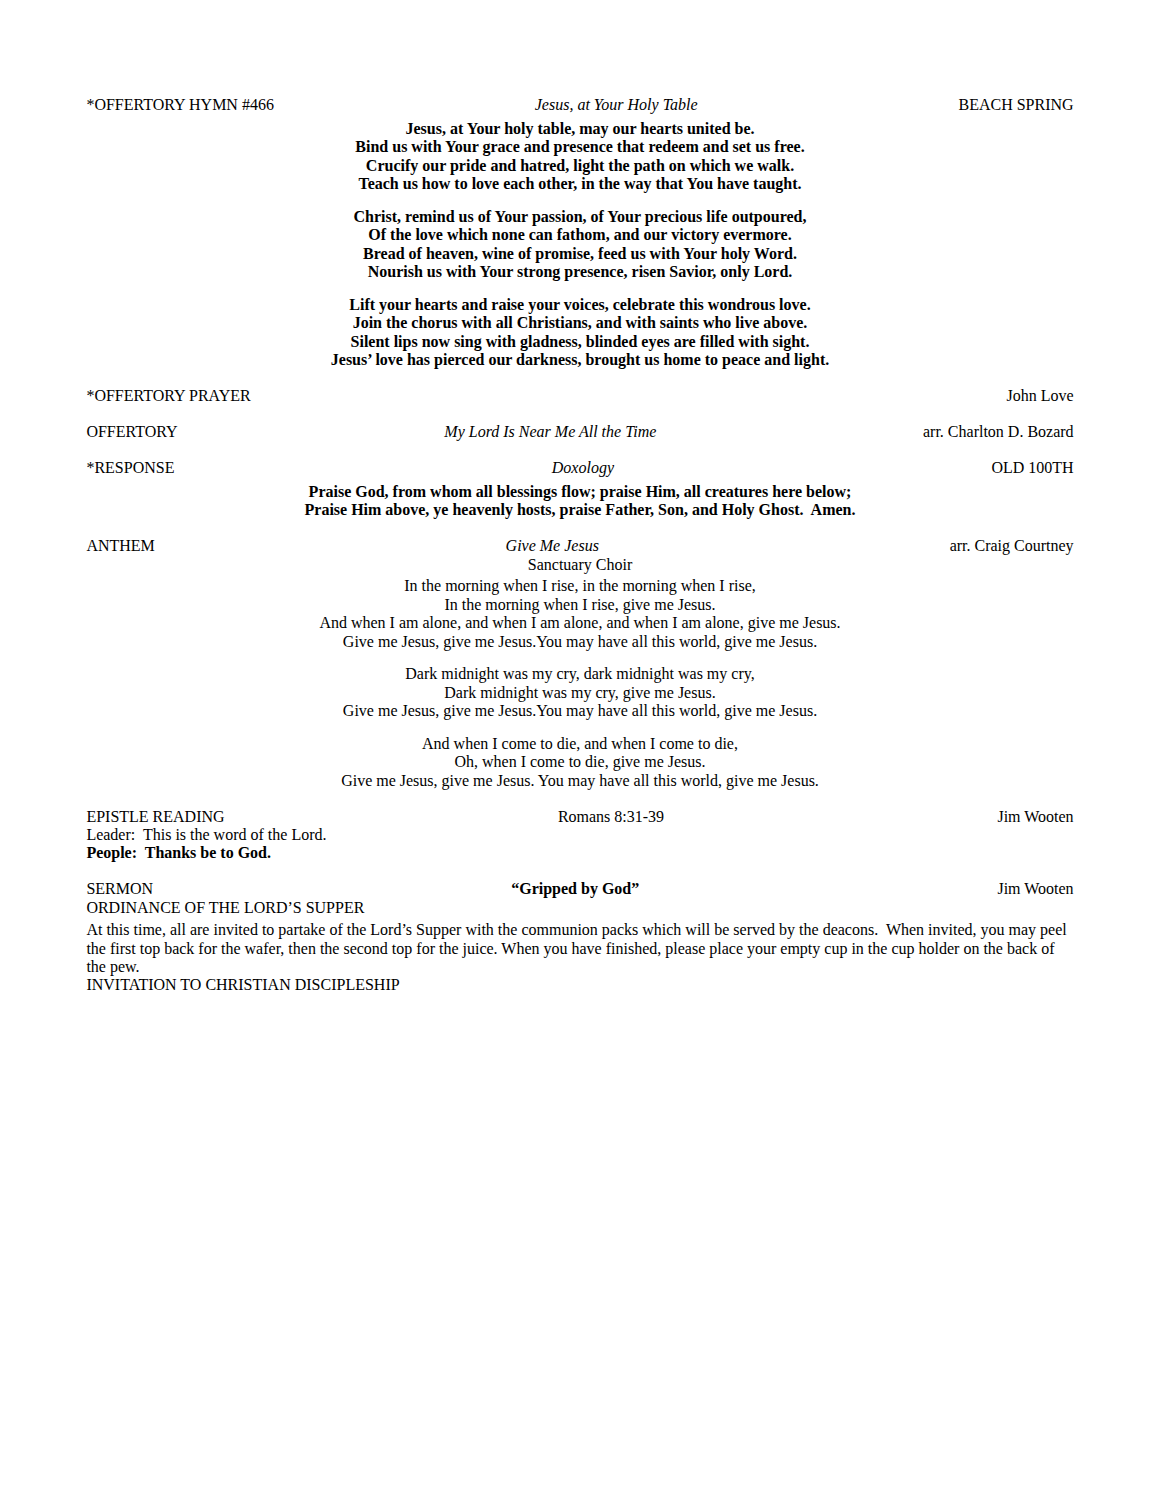*OFFERTORY HYMN #466 Jesus, at Your Holy Table BEACH SPRING
Jesus, at Your holy table, may our hearts united be.
Bind us with Your grace and presence that redeem and set us free.
Crucify our pride and hatred, light the path on which we walk.
Teach us how to love each other, in the way that You have taught.
Christ, remind us of Your passion, of Your precious life outpoured,
Of the love which none can fathom, and our victory evermore.
Bread of heaven, wine of promise, feed us with Your holy Word.
Nourish us with Your strong presence, risen Savior, only Lord.
Lift your hearts and raise your voices, celebrate this wondrous love.
Join the chorus with all Christians, and with saints who live above.
Silent lips now sing with gladness, blinded eyes are filled with sight.
Jesus’ love has pierced our darkness, brought us home to peace and light.
*OFFERTORY PRAYER John Love
OFFERTORY My Lord Is Near Me All the Time arr. Charlton D. Bozard
*RESPONSE Doxology OLD 100TH
Praise God, from whom all blessings flow; praise Him, all creatures here below;
Praise Him above, ye heavenly hosts, praise Father, Son, and Holy Ghost. Amen.
ANTHEM Give Me Jesus arr. Craig Courtney
Sanctuary Choir
In the morning when I rise, in the morning when I rise,
In the morning when I rise, give me Jesus.
And when I am alone, and when I am alone, and when I am alone, give me Jesus.
Give me Jesus, give me Jesus.You may have all this world, give me Jesus.
Dark midnight was my cry, dark midnight was my cry,
Dark midnight was my cry, give me Jesus.
Give me Jesus, give me Jesus.You may have all this world, give me Jesus.
And when I come to die, and when I come to die,
Oh, when I come to die, give me Jesus.
Give me Jesus, give me Jesus. You may have all this world, give me Jesus.
EPISTLE READING Romans 8:31-39 Jim Wooten
Leader: This is the word of the Lord.
People: Thanks be to God.
SERMON “Gripped by God” Jim Wooten
ORDINANCE OF THE LORD’S SUPPER
At this time, all are invited to partake of the Lord’s Supper with the communion packs which will be served by the deacons. When invited, you may peel the first top back for the wafer, then the second top for the juice. When you have finished, please place your empty cup in the cup holder on the back of the pew.
INVITATION TO CHRISTIAN DISCIPLESHIP